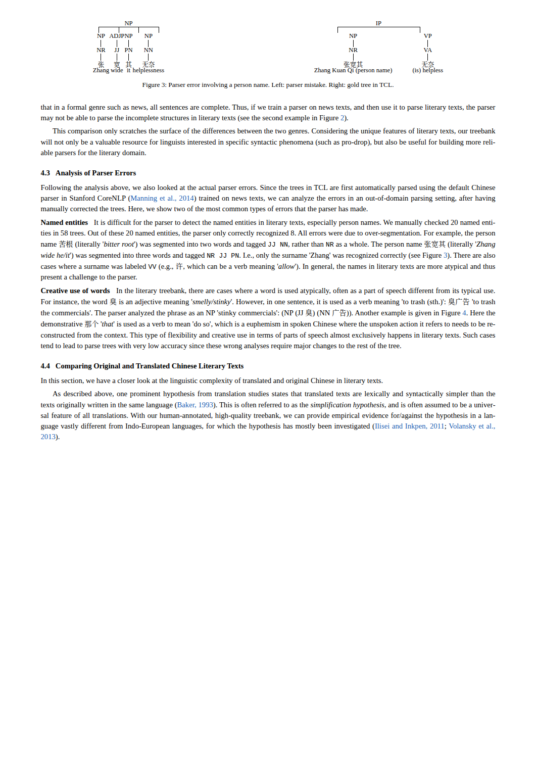| NP |
| NP | | ADJP | | NP | | NP |
| NR | | JJ | | PN | | NN |
| 张 | | 宽 | | 其 | | 无奈 |
| Zhang | | wide | | it | | helplessness |
| IP |
| NP | | VP |
| NR | | VA |
| 张宽其 | | 无奈 |
| Zhang Kuan Qi (person name) | | (is) helpless |
Figure 3: Parser error involving a person name. Left: parser mistake. Right: gold tree in TCL.
that in a formal genre such as news, all sentences are complete. Thus, if we train a parser on news texts, and then use it to parse literary texts, the parser may not be able to parse the incomplete structures in literary texts (see the second example in Figure 2).
This comparison only scratches the surface of the differences between the two genres. Considering the unique features of literary texts, our treebank will not only be a valuable resource for linguists interested in specific syntactic phenomena (such as pro-drop), but also be useful for building more reliable parsers for the literary domain.
4.3 Analysis of Parser Errors
Following the analysis above, we also looked at the actual parser errors. Since the trees in TCL are first automatically parsed using the default Chinese parser in Stanford CoreNLP (Manning et al., 2014) trained on news texts, we can analyze the errors in an out-of-domain parsing setting, after having manually corrected the trees. Here, we show two of the most common types of errors that the parser has made.
Named entities It is difficult for the parser to detect the named entities in literary texts, especially person names. We manually checked 20 named entities in 58 trees. Out of these 20 named entities, the parser only correctly recognized 8. All errors were due to over-segmentation. For example, the person name 苦根 (literally 'bitter root') was segmented into two words and tagged JJ NN, rather than NR as a whole. The person name 张宽其 (literally 'Zhang wide he/it') was segmented into three words and tagged NR JJ PN. I.e., only the surname 'Zhang' was recognized correctly (see Figure 3). There are also cases where a surname was labeled VV (e.g., 许, which can be a verb meaning 'allow'). In general, the names in literary texts are more atypical and thus present a challenge to the parser.
Creative use of words In the literary treebank, there are cases where a word is used atypically, often as a part of speech different from its typical use. For instance, the word 臭 is an adjective meaning 'smelly/stinky'. However, in one sentence, it is used as a verb meaning 'to trash (sth.)': 臭广告 'to trash the commercials'. The parser analyzed the phrase as an NP 'stinky commercials': (NP (JJ 臭) (NN 广告)). Another example is given in Figure 4. Here the demonstrative 那个 'that' is used as a verb to mean 'do so', which is a euphemism in spoken Chinese where the unspoken action it refers to needs to be reconstructed from the context. This type of flexibility and creative use in terms of parts of speech almost exclusively happens in literary texts. Such cases tend to lead to parse trees with very low accuracy since these wrong analyses require major changes to the rest of the tree.
4.4 Comparing Original and Translated Chinese Literary Texts
In this section, we have a closer look at the linguistic complexity of translated and original Chinese in literary texts.
As described above, one prominent hypothesis from translation studies states that translated texts are lexically and syntactically simpler than the texts originally written in the same language (Baker, 1993). This is often referred to as the simplification hypothesis, and is often assumed to be a universal feature of all translations. With our human-annotated, high-quality treebank, we can provide empirical evidence for/against the hypothesis in a language vastly different from Indo-European languages, for which the hypothesis has mostly been investigated (Ilisei and Inkpen, 2011; Volansky et al., 2013).